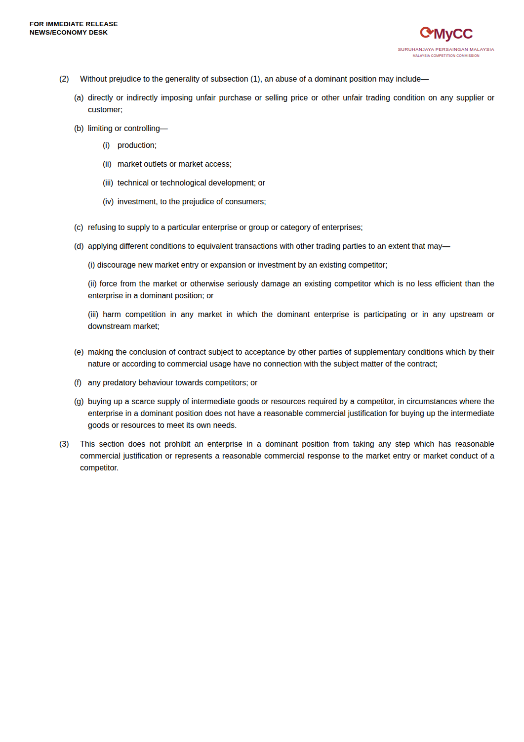FOR IMMEDIATE RELEASE
NEWS/ECONOMY DESK
⟳MyCC
SURUHANJAYA PERSAINGAN MALAYSIA
MALAYSIA COMPETITION COMMISSION
(2)
Without prejudice to the generality of subsection (1), an abuse of a dominant position may include—
(a)
directly or indirectly imposing unfair purchase or selling price or other unfair trading condition on any supplier or customer;
(b)
limiting or controlling—
(i)
production;
(ii)
market outlets or market access;
(iii)
technical or technological development; or
(iv)
investment, to the prejudice of consumers;
(c)
refusing to supply to a particular enterprise or group or category of enterprises;
(d)
applying different conditions to equivalent transactions with other trading parties to an extent that may—
(i) discourage new market entry or expansion or investment by an existing competitor;
(ii) force from the market or otherwise seriously damage an existing competitor which is no less efficient than the enterprise in a dominant position; or
(iii) harm competition in any market in which the dominant enterprise is participating or in any upstream or downstream market;
(e)
making the conclusion of contract subject to acceptance by other parties of supplementary conditions which by their nature or according to commercial usage have no connection with the subject matter of the contract;
(f)
any predatory behaviour towards competitors; or
(g)
buying up a scarce supply of intermediate goods or resources required by a competitor, in circumstances where the enterprise in a dominant position does not have a reasonable commercial justification for buying up the intermediate goods or resources to meet its own needs.
(3)
This section does not prohibit an enterprise in a dominant position from taking any step which has reasonable commercial justification or represents a reasonable commercial response to the market entry or market conduct of a competitor.